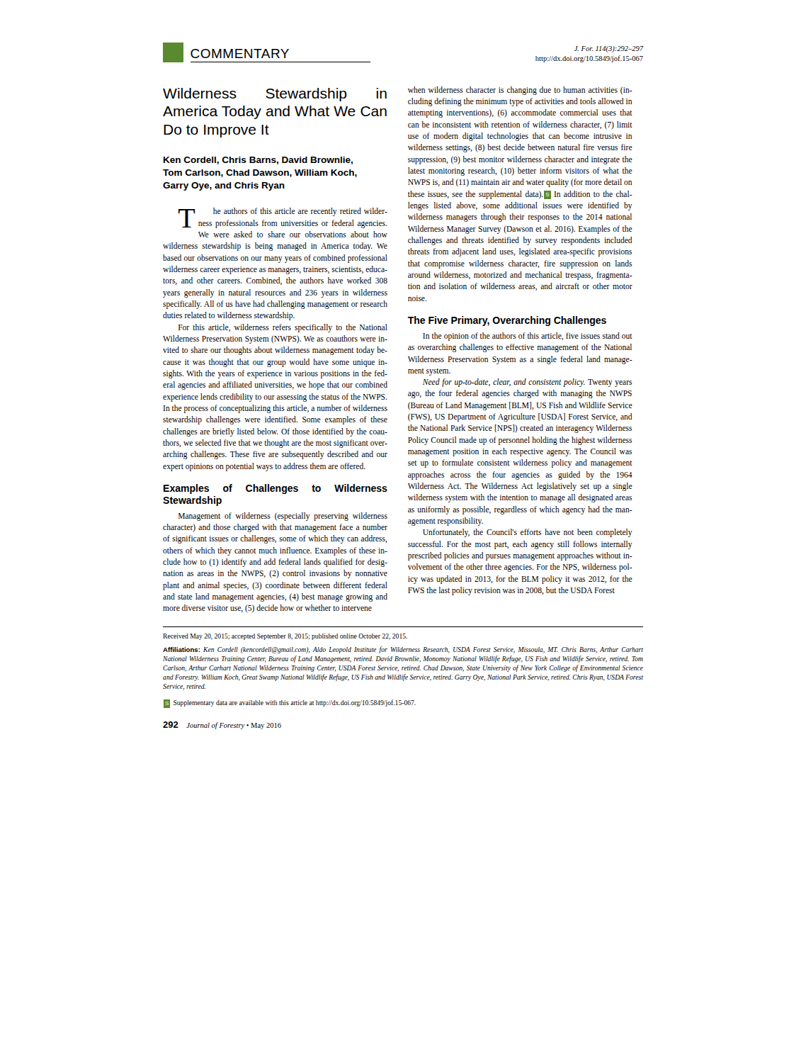COMMENTARY
J. For. 114(3):292–297
http://dx.doi.org/10.5849/jof.15-067
Wilderness Stewardship in America Today and What We Can Do to Improve It
Ken Cordell, Chris Barns, David Brownlie,
Tom Carlson, Chad Dawson, William Koch,
Garry Oye, and Chris Ryan
The authors of this article are recently retired wilderness professionals from universities or federal agencies. We were asked to share our observations about how wilderness stewardship is being managed in America today. We based our observations on our many years of combined professional wilderness career experience as managers, trainers, scientists, educators, and other careers. Combined, the authors have worked 308 years generally in natural resources and 236 years in wilderness specifically. All of us have had challenging management or research duties related to wilderness stewardship.
For this article, wilderness refers specifically to the National Wilderness Preservation System (NWPS). We as coauthors were invited to share our thoughts about wilderness management today because it was thought that our group would have some unique insights. With the years of experience in various positions in the federal agencies and affiliated universities, we hope that our combined experience lends credibility to our assessing the status of the NWPS. In the process of conceptualizing this article, a number of wilderness stewardship challenges were identified. Some examples of these challenges are briefly listed below. Of those identified by the coauthors, we selected five that we thought are the most significant overarching challenges. These five are subsequently described and our expert opinions on potential ways to address them are offered.
Examples of Challenges to Wilderness Stewardship
Management of wilderness (especially preserving wilderness character) and those charged with that management face a number of significant issues or challenges, some of which they can address, others of which they cannot much influence. Examples of these include how to (1) identify and add federal lands qualified for designation as areas in the NWPS, (2) control invasions by nonnative plant and animal species, (3) coordinate between different federal and state land management agencies, (4) best manage growing and more diverse visitor use, (5) decide how or whether to intervene
when wilderness character is changing due to human activities (including defining the minimum type of activities and tools allowed in attempting interventions), (6) accommodate commercial uses that can be inconsistent with retention of wilderness character, (7) limit use of modern digital technologies that can become intrusive in wilderness settings, (8) best decide between natural fire versus fire suppression, (9) best monitor wilderness character and integrate the latest monitoring research, (10) better inform visitors of what the NWPS is, and (11) maintain air and water quality (for more detail on these issues, see the supplemental data).S In addition to the challenges listed above, some additional issues were identified by wilderness managers through their responses to the 2014 national Wilderness Manager Survey (Dawson et al. 2016). Examples of the challenges and threats identified by survey respondents included threats from adjacent land uses, legislated area-specific provisions that compromise wilderness character, fire suppression on lands around wilderness, motorized and mechanical trespass, fragmentation and isolation of wilderness areas, and aircraft or other motor noise.
The Five Primary, Overarching Challenges
In the opinion of the authors of this article, five issues stand out as overarching challenges to effective management of the National Wilderness Preservation System as a single federal land management system.
Need for up-to-date, clear, and consistent policy. Twenty years ago, the four federal agencies charged with managing the NWPS (Bureau of Land Management [BLM], US Fish and Wildlife Service (FWS), US Department of Agriculture [USDA] Forest Service, and the National Park Service [NPS]) created an interagency Wilderness Policy Council made up of personnel holding the highest wilderness management position in each respective agency. The Council was set up to formulate consistent wilderness policy and management approaches across the four agencies as guided by the 1964 Wilderness Act. The Wilderness Act legislatively set up a single wilderness system with the intention to manage all designated areas as uniformly as possible, regardless of which agency had the management responsibility.
Unfortunately, the Council's efforts have not been completely successful. For the most part, each agency still follows internally prescribed policies and pursues management approaches without involvement of the other three agencies. For the NPS, wilderness policy was updated in 2013, for the BLM policy it was 2012, for the FWS the last policy revision was in 2008, but the USDA Forest
Received May 20, 2015; accepted September 8, 2015; published online October 22, 2015.
Affiliations: Ken Cordell (kencordell@gmail.com), Aldo Leopold Institute for Wilderness Research, USDA Forest Service, Missoula, MT. Chris Barns, Arthur Carhart National Wilderness Training Center, Bureau of Land Management, retired. David Brownlie, Monomoy National Wildlife Refuge, US Fish and Wildlife Service, retired. Tom Carlson, Arthur Carhart National Wilderness Training Center, USDA Forest Service, retired. Chad Dawson, State University of New York College of Environmental Science and Forestry. William Koch, Great Swamp National Wildlife Refuge, US Fish and Wildlife Service, retired. Garry Oye, National Park Service, retired. Chris Ryan, USDA Forest Service, retired.
SSupplementary data are available with this article at http://dx.doi.org/10.5849/jof.15-067.
292 Journal of Forestry • May 2016